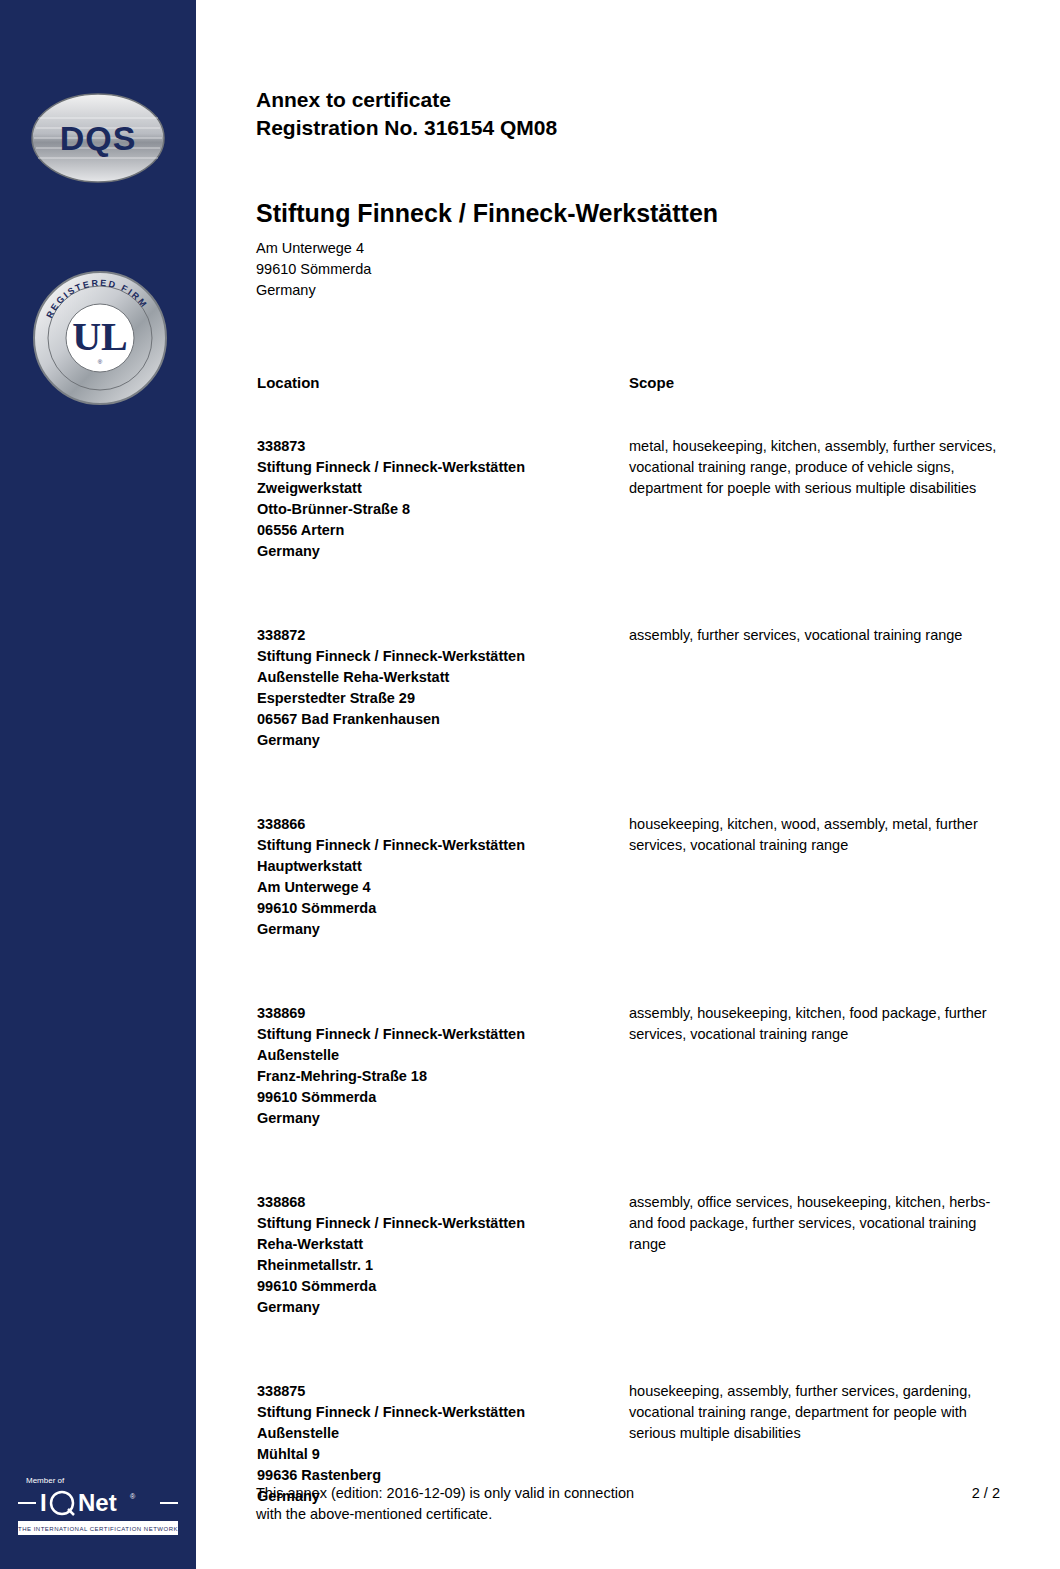DQS
UL REGISTERED FIRM ®
Member of I Net ® THE INTERNATIONAL CERTIFICATION NETWORK
Annex to certificate
Registration No. 316154 QM08
Stiftung Finneck / Finneck-Werkstätten
Am Unterwege 4
99610 Sömmerda
Germany
| Location | Scope |
| --- | --- |
| 338873 Stiftung Finneck / Finneck-Werkstätten Zweigwerkstatt Otto-Brünner-Straße 8 06556 Artern Germany | metal, housekeeping, kitchen, assembly, further services, vocational training range, produce of vehicle signs, department for poeple with serious multiple disabilities |
| 338872 Stiftung Finneck / Finneck-Werkstätten Außenstelle Reha-Werkstatt Esperstedter Straße 29 06567 Bad Frankenhausen Germany | assembly, further services, vocational training range |
| 338866 Stiftung Finneck / Finneck-Werkstätten Hauptwerkstatt Am Unterwege 4 99610 Sömmerda Germany | housekeeping, kitchen, wood, assembly, metal, further services, vocational training range |
| 338869 Stiftung Finneck / Finneck-Werkstätten Außenstelle Franz-Mehring-Straße 18 99610 Sömmerda Germany | assembly, housekeeping, kitchen, food package, further services, vocational training range |
| 338868 Stiftung Finneck / Finneck-Werkstätten Reha-Werkstatt Rheinmetallstr. 1 99610 Sömmerda Germany | assembly, office services, housekeeping, kitchen, herbs-and food package, further services, vocational training range |
| 338875 Stiftung Finneck / Finneck-Werkstätten Außenstelle Mühltal 9 99636 Rastenberg Germany | housekeeping, assembly, further services, gardening, vocational training range, department for people with serious multiple disabilities |
2 / 2 This annex (edition: 2016-12-09) is only valid in connection
with the above-mentioned certificate.